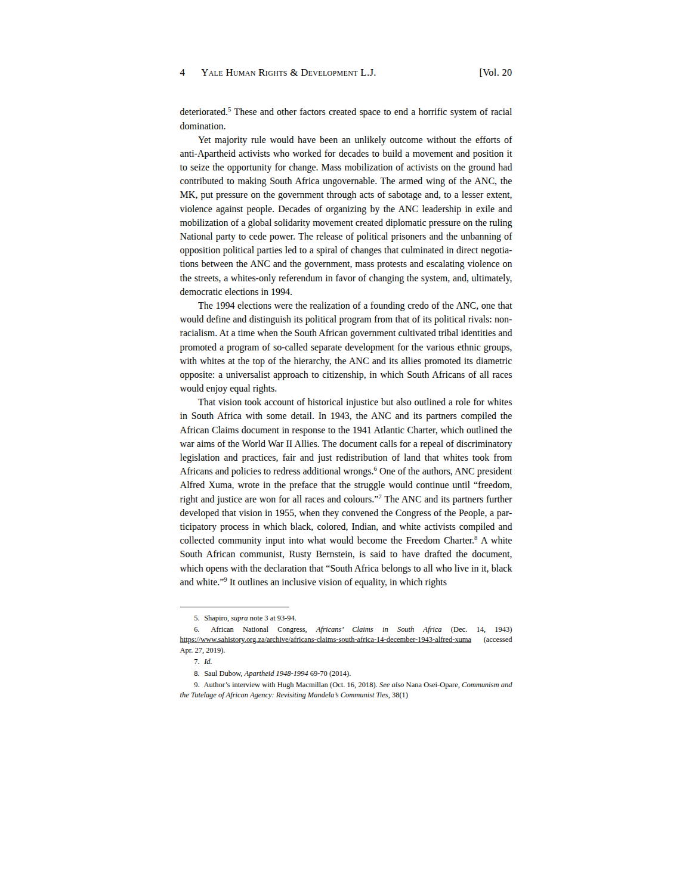4 Yale Human Rights & Development L.J. [Vol. 20
deteriorated.5 These and other factors created space to end a horrific system of racial domination.
Yet majority rule would have been an unlikely outcome without the efforts of anti-Apartheid activists who worked for decades to build a movement and position it to seize the opportunity for change. Mass mobilization of activists on the ground had contributed to making South Africa ungovernable. The armed wing of the ANC, the MK, put pressure on the government through acts of sabotage and, to a lesser extent, violence against people. Decades of organizing by the ANC leadership in exile and mobilization of a global solidarity movement created diplomatic pressure on the ruling National party to cede power. The release of political prisoners and the unbanning of opposition political parties led to a spiral of changes that culminated in direct negotiations between the ANC and the government, mass protests and escalating violence on the streets, a whites-only referendum in favor of changing the system, and, ultimately, democratic elections in 1994.
The 1994 elections were the realization of a founding credo of the ANC, one that would define and distinguish its political program from that of its political rivals: nonracialism. At a time when the South African government cultivated tribal identities and promoted a program of so-called separate development for the various ethnic groups, with whites at the top of the hierarchy, the ANC and its allies promoted its diametric opposite: a universalist approach to citizenship, in which South Africans of all races would enjoy equal rights.
That vision took account of historical injustice but also outlined a role for whites in South Africa with some detail. In 1943, the ANC and its partners compiled the African Claims document in response to the 1941 Atlantic Charter, which outlined the war aims of the World War II Allies. The document calls for a repeal of discriminatory legislation and practices, fair and just redistribution of land that whites took from Africans and policies to redress additional wrongs.6 One of the authors, ANC president Alfred Xuma, wrote in the preface that the struggle would continue until “freedom, right and justice are won for all races and colours.”7 The ANC and its partners further developed that vision in 1955, when they convened the Congress of the People, a participatory process in which black, colored, Indian, and white activists compiled and collected community input into what would become the Freedom Charter.8 A white South African communist, Rusty Bernstein, is said to have drafted the document, which opens with the declaration that “South Africa belongs to all who live in it, black and white.”9 It outlines an inclusive vision of equality, in which rights
5. Shapiro, supra note 3 at 93-94.
6. African National Congress, Africans’ Claims in South Africa (Dec. 14, 1943) https://www.sahistory.org.za/archive/africans-claims-south-africa-14-december-1943-alfred-xuma (accessed Apr. 27, 2019).
7. Id.
8. Saul Dubow, Apartheid 1948-1994 69-70 (2014).
9. Author’s interview with Hugh Macmillan (Oct. 16, 2018). See also Nana Osei-Opare, Communism and the Tutelage of African Agency: Revisiting Mandela’s Communist Ties, 38(1)